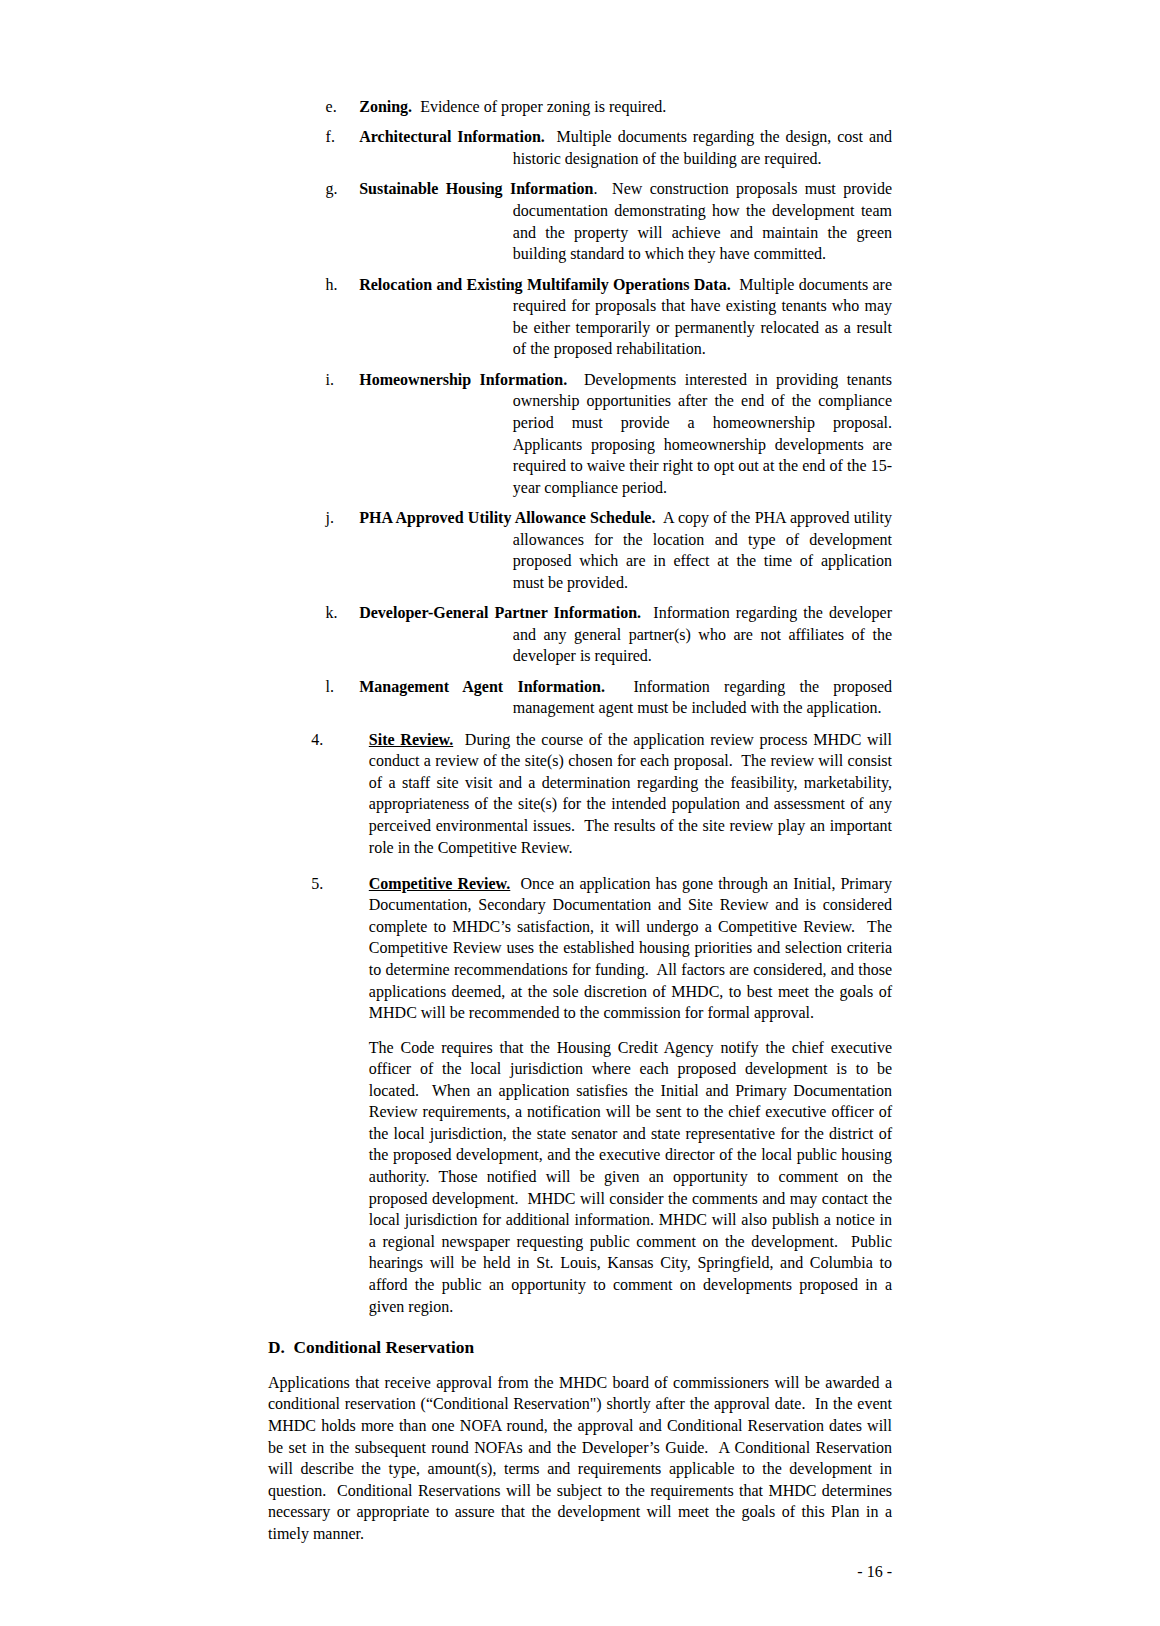e. Zoning. Evidence of proper zoning is required.
f. Architectural Information. Multiple documents regarding the design, cost and historic designation of the building are required.
g. Sustainable Housing Information. New construction proposals must provide documentation demonstrating how the development team and the property will achieve and maintain the green building standard to which they have committed.
h. Relocation and Existing Multifamily Operations Data. Multiple documents are required for proposals that have existing tenants who may be either temporarily or permanently relocated as a result of the proposed rehabilitation.
i. Homeownership Information. Developments interested in providing tenants ownership opportunities after the end of the compliance period must provide a homeownership proposal. Applicants proposing homeownership developments are required to waive their right to opt out at the end of the 15-year compliance period.
j. PHA Approved Utility Allowance Schedule. A copy of the PHA approved utility allowances for the location and type of development proposed which are in effect at the time of application must be provided.
k. Developer-General Partner Information. Information regarding the developer and any general partner(s) who are not affiliates of the developer is required.
l. Management Agent Information. Information regarding the proposed management agent must be included with the application.
4.
Site Review. During the course of the application review process MHDC will conduct a review of the site(s) chosen for each proposal. The review will consist of a staff site visit and a determination regarding the feasibility, marketability, appropriateness of the site(s) for the intended population and assessment of any perceived environmental issues. The results of the site review play an important role in the Competitive Review.
5.
Competitive Review. Once an application has gone through an Initial, Primary Documentation, Secondary Documentation and Site Review and is considered complete to MHDC’s satisfaction, it will undergo a Competitive Review. The Competitive Review uses the established housing priorities and selection criteria to determine recommendations for funding. All factors are considered, and those applications deemed, at the sole discretion of MHDC, to best meet the goals of MHDC will be recommended to the commission for formal approval.
The Code requires that the Housing Credit Agency notify the chief executive officer of the local jurisdiction where each proposed development is to be located. When an application satisfies the Initial and Primary Documentation Review requirements, a notification will be sent to the chief executive officer of the local jurisdiction, the state senator and state representative for the district of the proposed development, and the executive director of the local public housing authority. Those notified will be given an opportunity to comment on the proposed development. MHDC will consider the comments and may contact the local jurisdiction for additional information. MHDC will also publish a notice in a regional newspaper requesting public comment on the development. Public hearings will be held in St. Louis, Kansas City, Springfield, and Columbia to afford the public an opportunity to comment on developments proposed in a given region.
D. Conditional Reservation
Applications that receive approval from the MHDC board of commissioners will be awarded a conditional reservation (“Conditional Reservation") shortly after the approval date. In the event MHDC holds more than one NOFA round, the approval and Conditional Reservation dates will be set in the subsequent round NOFAs and the Developer’s Guide. A Conditional Reservation will describe the type, amount(s), terms and requirements applicable to the development in question. Conditional Reservations will be subject to the requirements that MHDC determines necessary or appropriate to assure that the development will meet the goals of this Plan in a timely manner.
- 16 -